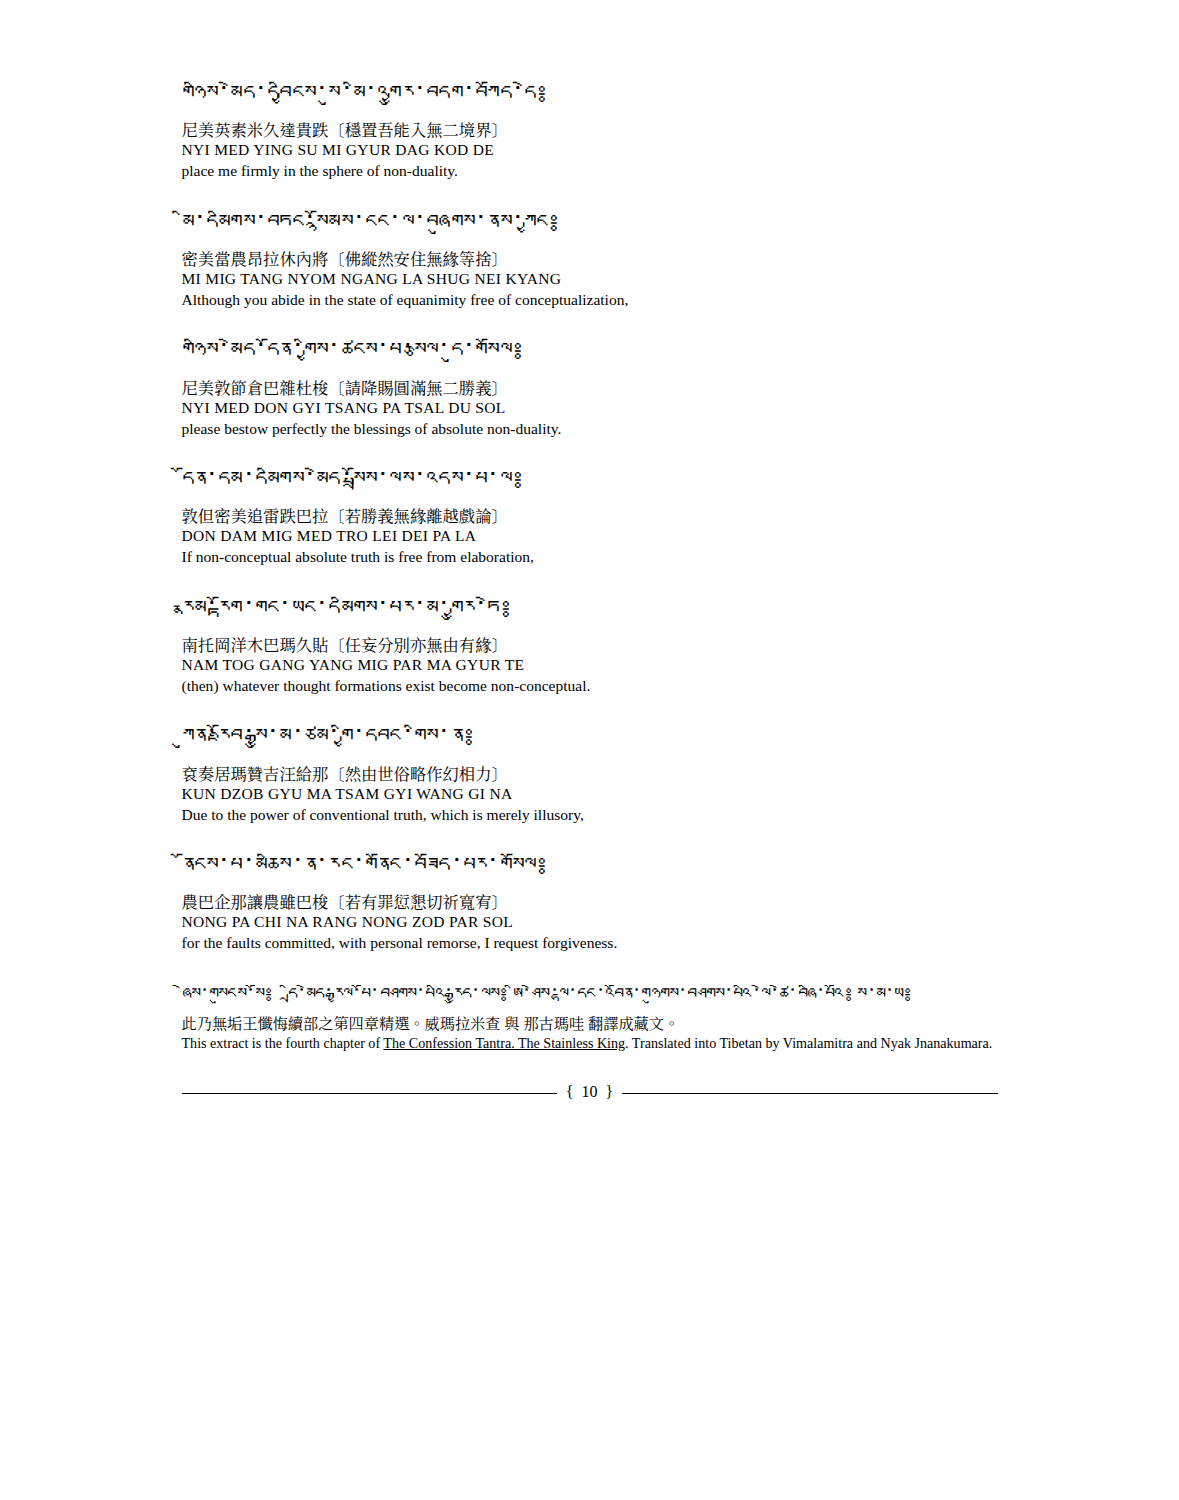གཉིས་མེད་དབྱིངས་སུ་མི་འགྱུར་བདག་བཀོད་དེ༔
尼美英素米久達貴跌〔穩置吾能入無二境界〕
NYI MED YING SU MI GYUR DAG KOD DE
place me firmly in the sphere of non-duality.
མི་དམིགས་བཏང་སྙོམས་ངང་ལ་བཞུགས་ནས་ཀྱང༔
密美當農昂拉休內將〔佛縱然安住無緣等捨〕
MI MIG TANG NYOM NGANG LA SHUG NEI KYANG
Although you abide in the state of equanimity free of conceptualization,
གཉིས་མེད་དོན་གྱིས་ཚངས་པ་སྩལ་དུ་གསོལ༔
尼美敦節倉巴雜杜梭〔請降賜圓滿無二勝義〕
NYI MED DON GYI TSANG PA TSAL DU SOL
please bestow perfectly the blessings of absolute non-duality.
དོན་དམ་དམིགས་མེད་སྤྲོས་ལས་འདས་པ་ལ༔
敦但密美追雷跌巴拉〔若勝義無緣離越戲論〕
DON DAM MIG MED TRO LEI DEI PA LA
If non-conceptual absolute truth is free from elaboration,
རྣམ་རྟོག་གང་ཡང་དམིགས་པར་མ་གྱུར་ཏེ༔
南托岡洋木巴瑪久貼〔任妄分別亦無由有緣〕
NAM TOG GANG YANG MIG PAR MA GYUR TE
(then) whatever thought formations exist become non-conceptual.
ཀུན་རྫོབ་སྒྱུ་མ་ཙམ་གྱི་དབང་གིས་ན༔
袞奏居瑪贊吉汪給那〔然由世俗略作幻相力〕
KUN DZOB GYU MA TSAM GYI WANG GI NA
Due to the power of conventional truth, which is merely illusory,
ནོངས་པ་མཆིས་ན་རང་གནོང་བཟོད་པར་གསོལ༔
農巴企那讓農雖巴梭〔若有罪愆懇切祈寬宥〕
NONG PA CHI NA RANG NONG ZOD PAR SOL
for the faults committed, with personal remorse, I request forgiveness.
ཞེས་གསུངས་སོ༔ དྲི་མེད་རྒྱལ་པོ་བཤགས་པའི་རྒྱུད་ལས༔ ཨི་ཤེས་ལྷ་དང་འབོན་གཉུགས་བཤགས་པའི་ལེ་ཚེ་བཞི་པའོ༔ ས་མ་ཡ༔
此乃無垢王懺悔續部之第四章精選。威瑪拉米查 與 那古瑪哇 翻譯成藏文。
This extract is the fourth chapter of The Confession Tantra. The Stainless King. Translated into Tibetan by Vimalamitra and Nyak Jnanakumara.
10